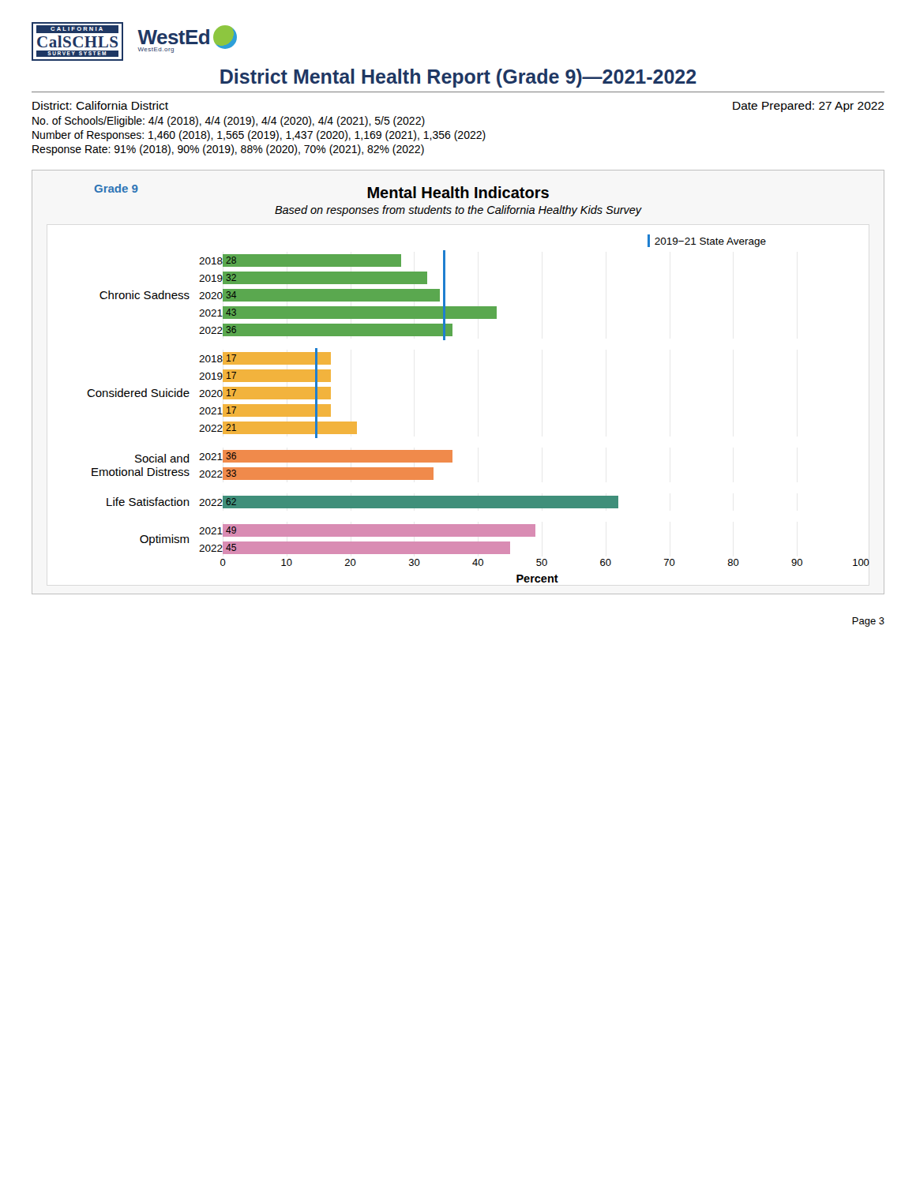CALIFORNIA
CalSCHLS
SURVEY SYSTEM
WestEd
WestEd.org
District Mental Health Report (Grade 9)—2021-2022
District: California District
Date Prepared: 27 Apr 2022
No. of Schools/Eligible: 4/4 (2018), 4/4 (2019), 4/4 (2020), 4/4 (2021), 5/5 (2022)
Number of Responses: 1,460 (2018), 1,565 (2019), 1,437 (2020), 1,169 (2021), 1,356 (2022)
Response Rate: 91% (2018), 90% (2019), 88% (2020), 70% (2021), 82% (2022)
Grade 9
Mental Health Indicators
Based on responses from students to the California Healthy Kids Survey
2019−21 State Average
| Chronic Sadness | 2018 | 28 |
| 2019 | 32 |
| 2020 | 34 |
| 2021 | 43 |
| 2022 | 36 |
| Considered Suicide | 2018 | 17 |
| 2019 | 17 |
| 2020 | 17 |
| 2021 | 17 |
| 2022 | 21 |
| Social and Emotional Distress | 2021 | 36 |
| 2022 | 33 |
| Life Satisfaction | 2022 | 62 |
| Optimism | 2021 | 49 |
| 2022 | 45 |
0 10 20 30 40 50 60 70 80 90 100
Percent
Page 3